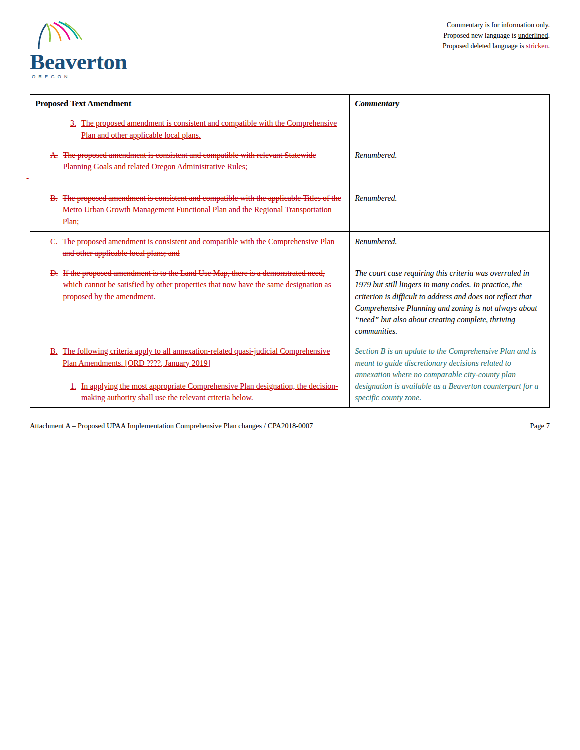Beaverton
OREGON
Commentary is for information only.
Proposed new language is underlined.
Proposed deleted language is stricken.
| Proposed Text Amendment | Commentary |
| --- | --- |
| 3. The proposed amendment is consistent and compatible with the Comprehensive Plan and other applicable local plans. | |
| A. The proposed amendment is consistent and compatible with relevant Statewide Planning Goals and related Oregon Administrative Rules; - | Renumbered. |
| B. The proposed amendment is consistent and compatible with the applicable Titles of the Metro Urban Growth Management Functional Plan and the Regional Transportation Plan; | Renumbered. |
| C. The proposed amendment is consistent and compatible with the Comprehensive Plan and other applicable local plans; and | Renumbered. |
| D. If the proposed amendment is to the Land Use Map, there is a demonstrated need, which cannot be satisfied by other properties that now have the same designation as proposed by the amendment. | The court case requiring this criteria was overruled in 1979 but still lingers in many codes. In practice, the criterion is difficult to address and does not reflect that Comprehensive Planning and zoning is not always about “need” but also about creating complete, thriving communities. |
| B. The following criteria apply to all annexation-related quasi-judicial Comprehensive Plan Amendments. [ORD ????, January 2019] 1. In applying the most appropriate Comprehensive Plan designation, the decision-making authority shall use the relevant criteria below. | Section B is an update to the Comprehensive Plan and is meant to guide discretionary decisions related to annexation where no comparable city-county plan designation is available as a Beaverton counterpart for a specific county zone. |
Attachment A – Proposed UPAA Implementation Comprehensive Plan changes / CPA2018-0007
Page 7